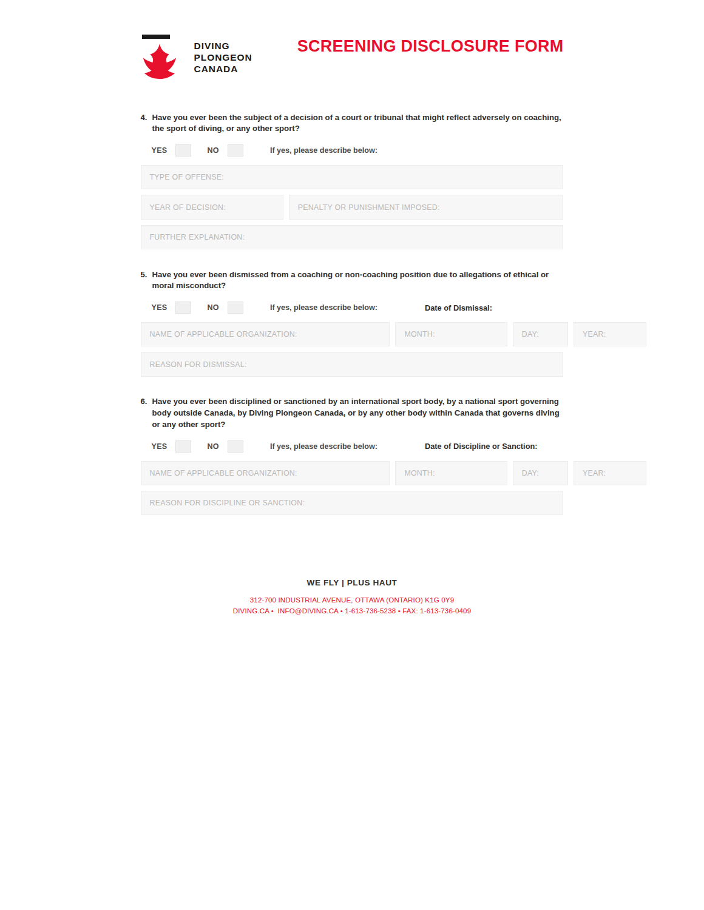Diving
Plongeon
Canada
Screening Disclosure Form
4. Have you ever been the subject of a decision of a court or tribunal that might reflect adversely on coaching, the sport of diving, or any other sport?
YES NO If yes, please describe below:
Type of offense:
Year of decision:
Penalty or punishment imposed:
Further explanation:
5. Have you ever been dismissed from a coaching or non-coaching position due to allegations of ethical or moral misconduct?
YES NO If yes, please describe below: Date of Dismissal:
Name of applicable organization:
Month:
Day:
Year:
Reason for dismissal:
6. Have you ever been disciplined or sanctioned by an international sport body, by a national sport governing body outside Canada, by Diving Plongeon Canada, or by any other body within Canada that governs diving or any other sport?
YES NO If yes, please describe below: Date of Discipline or Sanction:
Name of applicable organization:
Month:
Day:
Year:
Reason for discipline or sanction:
WE FLY | PLUS HAUT
312-700 INDUSTRIAL AVENUE, OTTAWA (ONTARIO) K1G 0Y9
DIVING.CA • INFO@DIVING.CA • 1-613-736-5238 • FAX: 1-613-736-0409